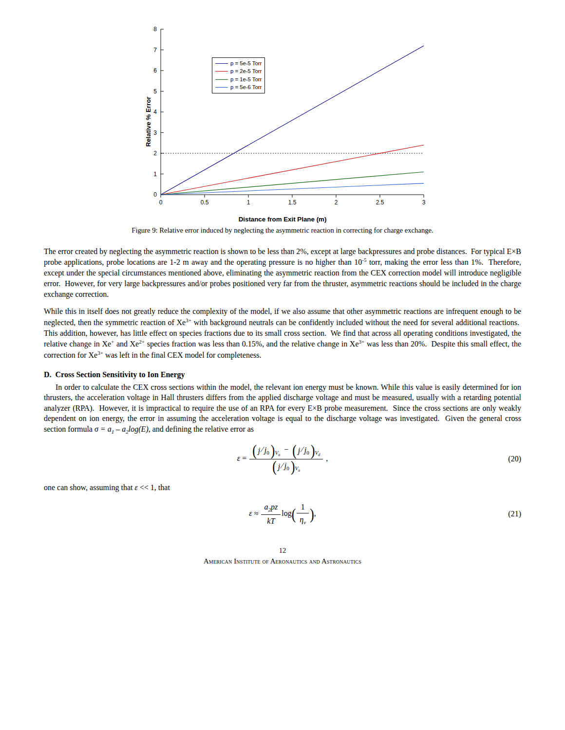Relative % Error
0 1 2 3 4 5 6 7 8 0 0.5 1 1.5 2 2.5 3
p = 5e-5 Torr
p = 2e-5 Torr
p = 1e-5 Torr
p = 5e-6 Torr
Distance from Exit Plane (m)
Figure 9: Relative error induced by neglecting the asymmetric reaction in correcting for charge exchange.
The error created by neglecting the asymmetric reaction is shown to be less than 2%, except at large backpressures and probe distances. For typical E×B probe applications, probe locations are 1-2 m away and the operating pressure is no higher than 10-5 torr, making the error less than 1%. Therefore, except under the special circumstances mentioned above, eliminating the asymmetric reaction from the CEX correction model will introduce negligible error. However, for very large backpressures and/or probes positioned very far from the thruster, asymmetric reactions should be included in the charge exchange correction.
While this in itself does not greatly reduce the complexity of the model, if we also assume that other asymmetric reactions are infrequent enough to be neglected, then the symmetric reaction of Xe3+ with background neutrals can be confidently included without the need for several additional reactions. This addition, however, has little effect on species fractions due to its small cross section. We find that across all operating conditions investigated, the relative change in Xe+ and Xe2+ species fraction was less than 0.15%, and the relative change in Xe3+ was less than 20%. Despite this small effect, the correction for Xe3+ was left in the final CEX model for completeness.
D. Cross Section Sensitivity to Ion Energy
In order to calculate the CEX cross sections within the model, the relevant ion energy must be known. While this value is easily determined for ion thrusters, the acceleration voltage in Hall thrusters differs from the applied discharge voltage and must be measured, usually with a retarding potential analyzer (RPA). However, it is impractical to require the use of an RPA for every E×B probe measurement. Since the cross sections are only weakly dependent on ion energy, the error in assuming the acceleration voltage is equal to the discharge voltage was investigated. Given the general cross section formula σ = a1 – a2log(E), and defining the relative error as
ε = (j⁄j 0) Va − (j⁄j 0) Vd (j⁄j 0) Va ,
(20)
one can show, assuming that ε << 1, that
ε ≈ a2pz kT log( 1 ηv ),
(21)
12 American Institute of Aeronautics and Astronautics